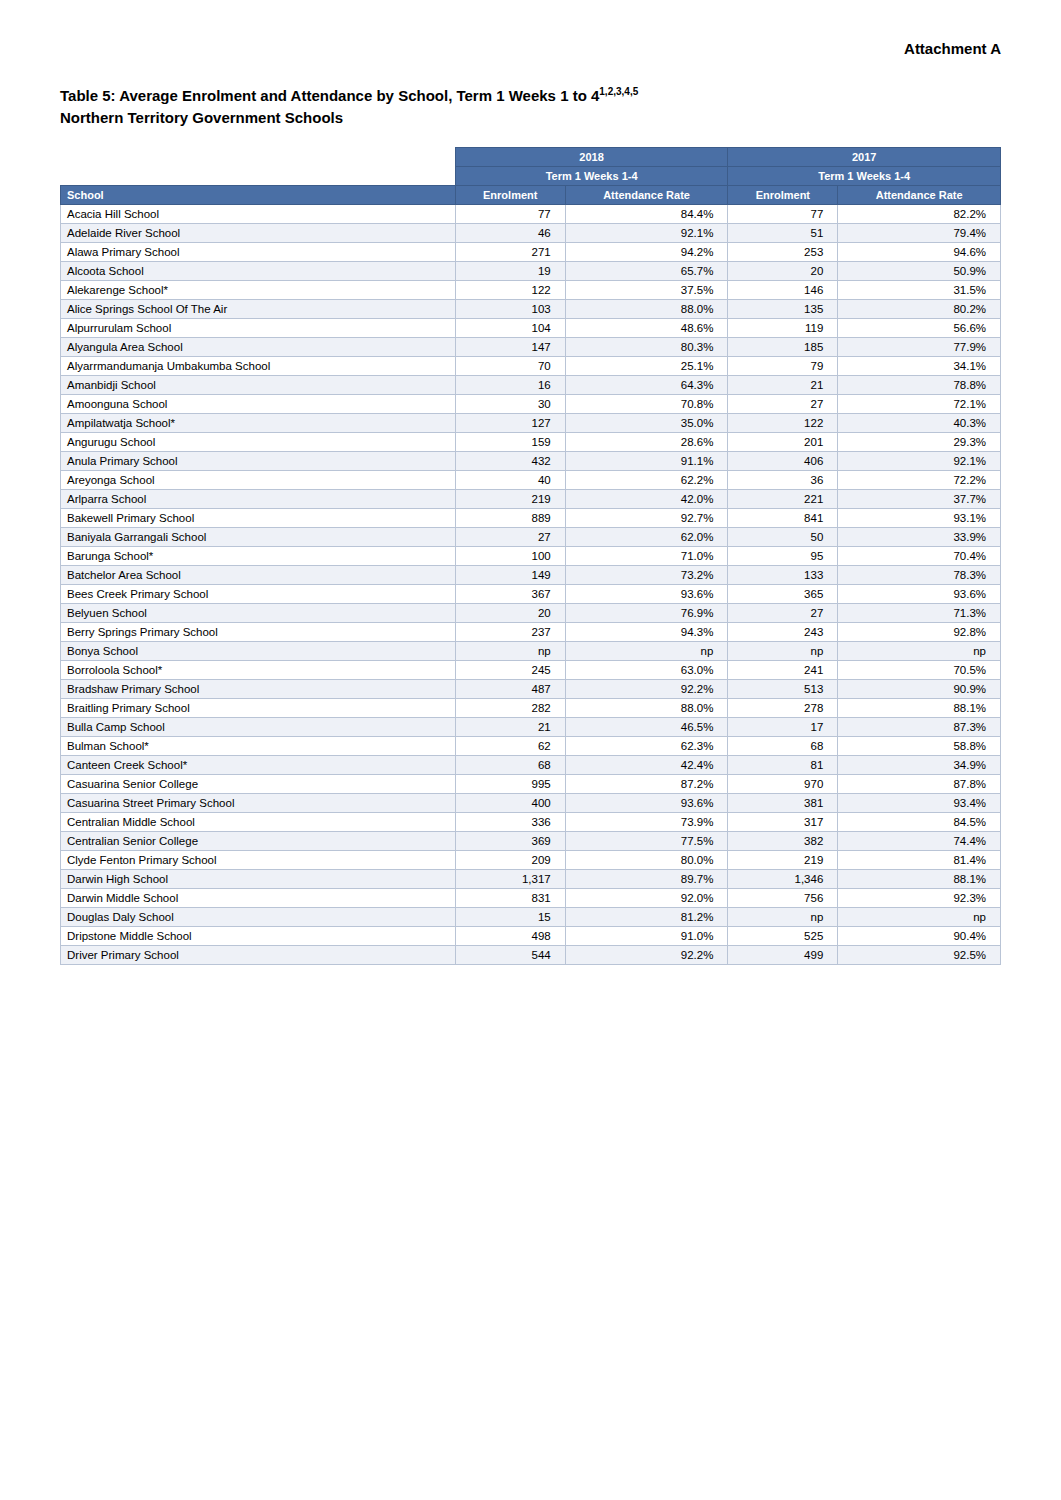Attachment A
Table 5: Average Enrolment and Attendance by School, Term 1 Weeks 1 to 41,2,3,4,5
Northern Territory Government Schools
| | 2018 | 2017 |
| --- | --- | --- |
| | Term 1 Weeks 1-4 | Term 1 Weeks 1-4 |
| School | Enrolment | Attendance Rate | Enrolment | Attendance Rate |
| Acacia Hill School | 77 | 84.4% | 77 | 82.2% |
| Adelaide River School | 46 | 92.1% | 51 | 79.4% |
| Alawa Primary School | 271 | 94.2% | 253 | 94.6% |
| Alcoota School | 19 | 65.7% | 20 | 50.9% |
| Alekarenge School* | 122 | 37.5% | 146 | 31.5% |
| Alice Springs School Of The Air | 103 | 88.0% | 135 | 80.2% |
| Alpurrurulam School | 104 | 48.6% | 119 | 56.6% |
| Alyangula Area School | 147 | 80.3% | 185 | 77.9% |
| Alyarrmandumanja Umbakumba School | 70 | 25.1% | 79 | 34.1% |
| Amanbidji School | 16 | 64.3% | 21 | 78.8% |
| Amoonguna School | 30 | 70.8% | 27 | 72.1% |
| Ampilatwatja School* | 127 | 35.0% | 122 | 40.3% |
| Angurugu School | 159 | 28.6% | 201 | 29.3% |
| Anula Primary School | 432 | 91.1% | 406 | 92.1% |
| Areyonga School | 40 | 62.2% | 36 | 72.2% |
| Arlparra School | 219 | 42.0% | 221 | 37.7% |
| Bakewell Primary School | 889 | 92.7% | 841 | 93.1% |
| Baniyala Garrangali School | 27 | 62.0% | 50 | 33.9% |
| Barunga School* | 100 | 71.0% | 95 | 70.4% |
| Batchelor Area School | 149 | 73.2% | 133 | 78.3% |
| Bees Creek Primary School | 367 | 93.6% | 365 | 93.6% |
| Belyuen School | 20 | 76.9% | 27 | 71.3% |
| Berry Springs Primary School | 237 | 94.3% | 243 | 92.8% |
| Bonya School | np | np | np | np |
| Borroloola School* | 245 | 63.0% | 241 | 70.5% |
| Bradshaw Primary School | 487 | 92.2% | 513 | 90.9% |
| Braitling Primary School | 282 | 88.0% | 278 | 88.1% |
| Bulla Camp School | 21 | 46.5% | 17 | 87.3% |
| Bulman School* | 62 | 62.3% | 68 | 58.8% |
| Canteen Creek School* | 68 | 42.4% | 81 | 34.9% |
| Casuarina Senior College | 995 | 87.2% | 970 | 87.8% |
| Casuarina Street Primary School | 400 | 93.6% | 381 | 93.4% |
| Centralian Middle School | 336 | 73.9% | 317 | 84.5% |
| Centralian Senior College | 369 | 77.5% | 382 | 74.4% |
| Clyde Fenton Primary School | 209 | 80.0% | 219 | 81.4% |
| Darwin High School | 1,317 | 89.7% | 1,346 | 88.1% |
| Darwin Middle School | 831 | 92.0% | 756 | 92.3% |
| Douglas Daly School | 15 | 81.2% | np | np |
| Dripstone Middle School | 498 | 91.0% | 525 | 90.4% |
| Driver Primary School | 544 | 92.2% | 499 | 92.5% |